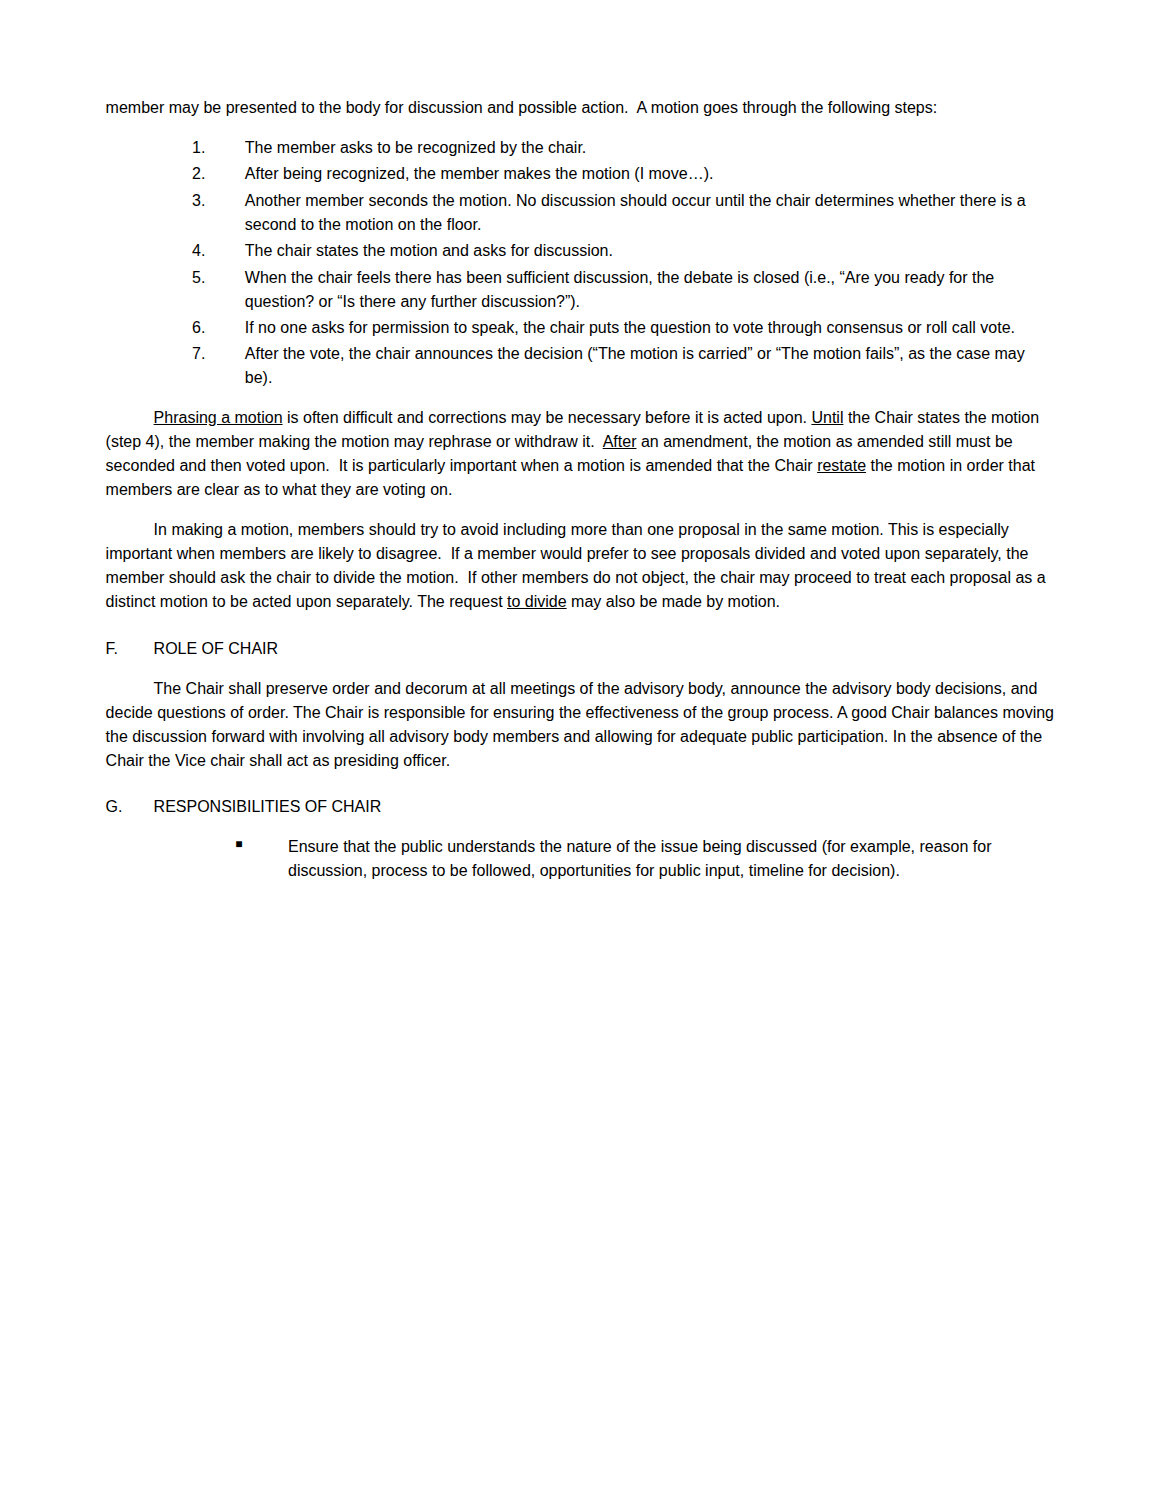member may be presented to the body for discussion and possible action. A motion goes through the following steps:
1. The member asks to be recognized by the chair.
2. After being recognized, the member makes the motion (I move…).
3. Another member seconds the motion. No discussion should occur until the chair determines whether there is a second to the motion on the floor.
4. The chair states the motion and asks for discussion.
5. When the chair feels there has been sufficient discussion, the debate is closed (i.e., “Are you ready for the question? or “Is there any further discussion?”).
6. If no one asks for permission to speak, the chair puts the question to vote through consensus or roll call vote.
7. After the vote, the chair announces the decision (“The motion is carried” or “The motion fails”, as the case may be).
Phrasing a motion is often difficult and corrections may be necessary before it is acted upon. Until the Chair states the motion (step 4), the member making the motion may rephrase or withdraw it. After an amendment, the motion as amended still must be seconded and then voted upon. It is particularly important when a motion is amended that the Chair restate the motion in order that members are clear as to what they are voting on.
In making a motion, members should try to avoid including more than one proposal in the same motion. This is especially important when members are likely to disagree. If a member would prefer to see proposals divided and voted upon separately, the member should ask the chair to divide the motion. If other members do not object, the chair may proceed to treat each proposal as a distinct motion to be acted upon separately. The request to divide may also be made by motion.
F. ROLE OF CHAIR
The Chair shall preserve order and decorum at all meetings of the advisory body, announce the advisory body decisions, and decide questions of order. The Chair is responsible for ensuring the effectiveness of the group process. A good Chair balances moving the discussion forward with involving all advisory body members and allowing for adequate public participation. In the absence of the Chair the Vice chair shall act as presiding officer.
G. RESPONSIBILITIES OF CHAIR
■Ensure that the public understands the nature of the issue being discussed (for example, reason for discussion, process to be followed, opportunities for public input, timeline for decision).